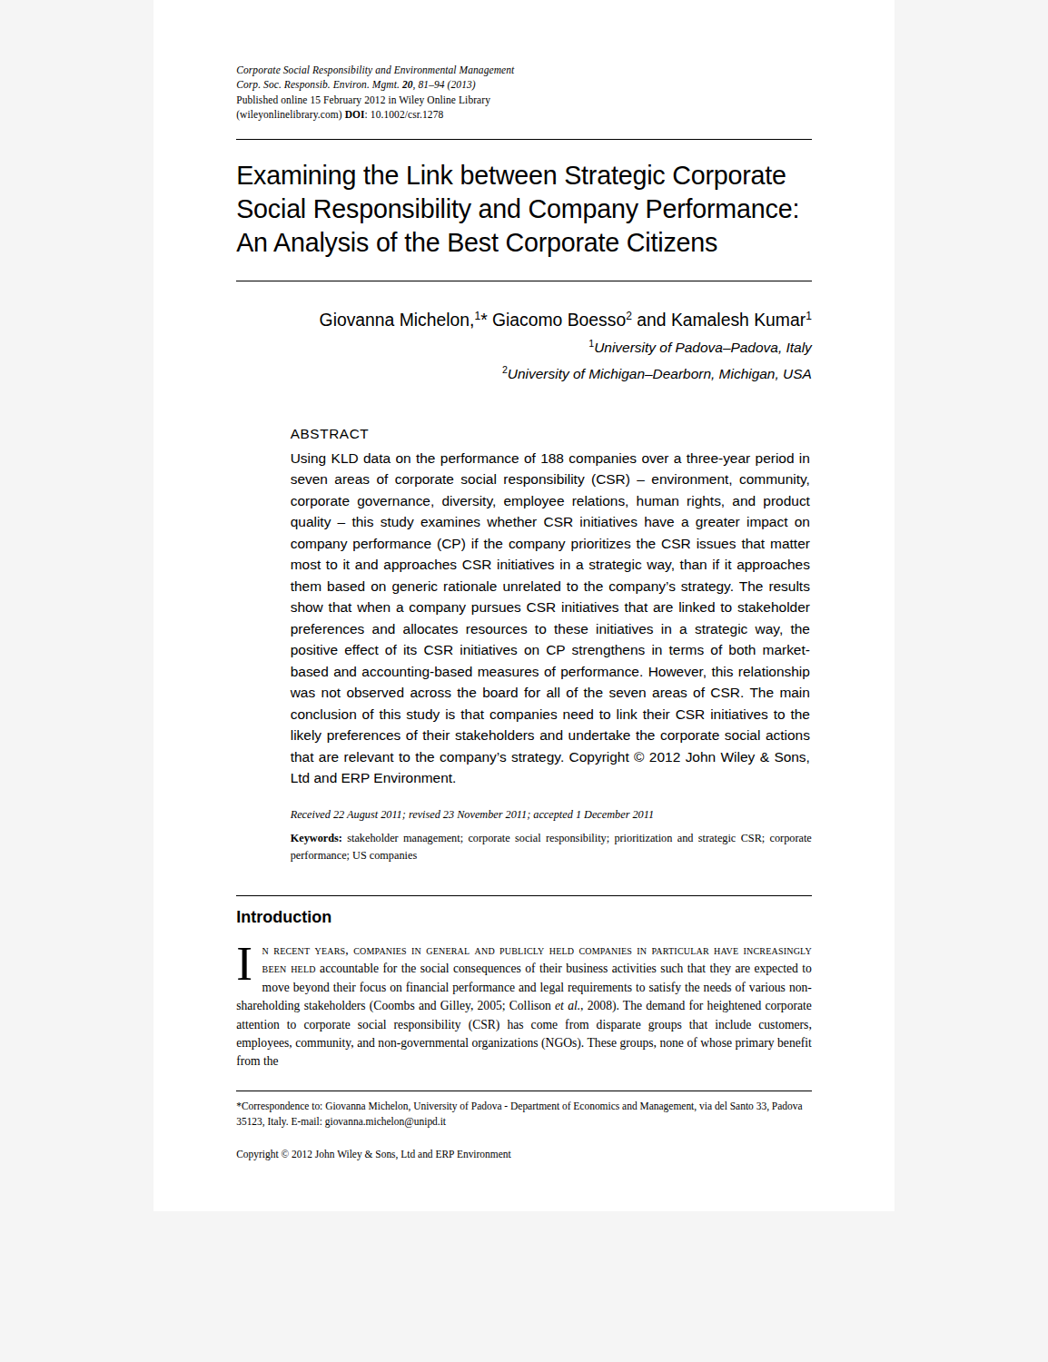Corporate Social Responsibility and Environmental Management
Corp. Soc. Responsib. Environ. Mgmt. 20, 81–94 (2013)
Published online 15 February 2012 in Wiley Online Library
(wileyonlinelibrary.com) DOI: 10.1002/csr.1278
Examining the Link between Strategic Corporate Social Responsibility and Company Performance: An Analysis of the Best Corporate Citizens
Giovanna Michelon,1* Giacomo Boesso2 and Kamalesh Kumar1
1University of Padova–Padova, Italy
2University of Michigan–Dearborn, Michigan, USA
ABSTRACT
Using KLD data on the performance of 188 companies over a three-year period in seven areas of corporate social responsibility (CSR) – environment, community, corporate governance, diversity, employee relations, human rights, and product quality – this study examines whether CSR initiatives have a greater impact on company performance (CP) if the company prioritizes the CSR issues that matter most to it and approaches CSR initiatives in a strategic way, than if it approaches them based on generic rationale unrelated to the company’s strategy. The results show that when a company pursues CSR initiatives that are linked to stakeholder preferences and allocates resources to these initiatives in a strategic way, the positive effect of its CSR initiatives on CP strengthens in terms of both market-based and accounting-based measures of performance. However, this relationship was not observed across the board for all of the seven areas of CSR. The main conclusion of this study is that companies need to link their CSR initiatives to the likely preferences of their stakeholders and undertake the corporate social actions that are relevant to the company’s strategy. Copyright © 2012 John Wiley & Sons, Ltd and ERP Environment.
Received 22 August 2011; revised 23 November 2011; accepted 1 December 2011
Keywords: stakeholder management; corporate social responsibility; prioritization and strategic CSR; corporate performance; US companies
Introduction
In recent years, companies in general and publicly held companies in particular have increasingly been held accountable for the social consequences of their business activities such that they are expected to move beyond their focus on financial performance and legal requirements to satisfy the needs of various non-shareholding stakeholders (Coombs and Gilley, 2005; Collison et al., 2008). The demand for heightened corporate attention to corporate social responsibility (CSR) has come from disparate groups that include customers, employees, community, and non-governmental organizations (NGOs). These groups, none of whose primary benefit from the
*Correspondence to: Giovanna Michelon, University of Padova - Department of Economics and Management, via del Santo 33, Padova 35123, Italy. E-mail: giovanna.michelon@unipd.it
Copyright © 2012 John Wiley & Sons, Ltd and ERP Environment